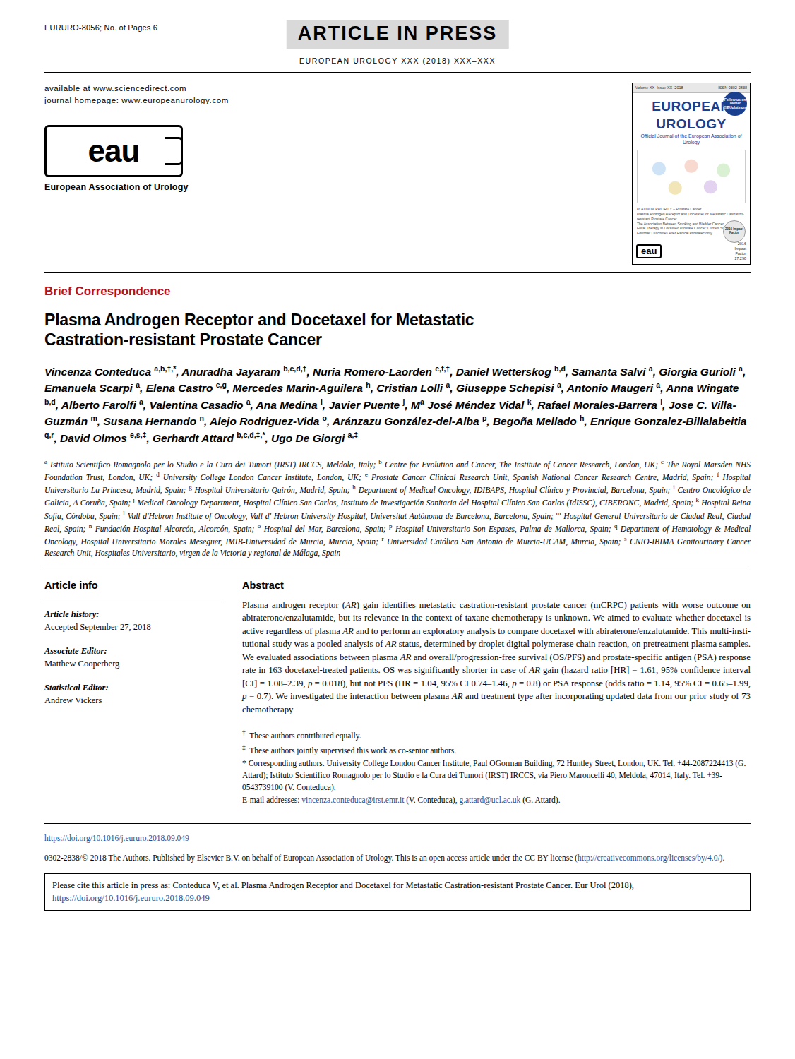EURURO-8056; No. of Pages 6
ARTICLE IN PRESS
EUROPEAN UROLOGY XXX (2018) XXX–XXX
available at www.sciencedirect.com
journal homepage: www.europeanurology.com
European Association of Urology
Volume XX Issue XX 2018 ISSN 0302-2838
EUROPEAN
UROLOGY
Official Journal of the European Association of Urology
PLATINUM PRIORITY – Prostate Cancer
Plasma Androgen Receptor and Docetaxel for Metastatic Castration-resistant Prostate Cancer
The Association Between Smoking and Bladder Cancer
Focal Therapy in Localised Prostate Cancer: Current Status
Editorial: Outcomes After Radical Prostatectomy
eau
2016
Impact
Factor
17.298
Follow us on Twitter @EUplatinum
2016 Impact Factor
Brief Correspondence
Plasma Androgen Receptor and Docetaxel for Metastatic
Castration-resistant Prostate Cancer
Vincenza Conteduca a,b,†,*, Anuradha Jayaram b,c,d,†, Nuria Romero-Laorden e,f,†, Daniel Wetterskog b,d, Samanta Salvi a, Giorgia Gurioli a, Emanuela Scarpi a, Elena Castro e,g, Mercedes Marin-Aguilera h, Cristian Lolli a, Giuseppe Schepisi a, Antonio Maugeri a, Anna Wingate b,d, Alberto Farolfi a, Valentina Casadio a, Ana Medina i, Javier Puente j, Ma José Méndez Vidal k, Rafael Morales-Barrera l, Jose C. Villa-Guzmán m, Susana Hernando n, Alejo Rodriguez-Vida o, Aránzazu González-del-Alba p, Begoña Mellado h, Enrique Gonzalez-Billalabeitia q,r, David Olmos e,s,‡, Gerhardt Attard b,c,d,‡,*, Ugo De Giorgi a,‡
a Istituto Scientifico Romagnolo per lo Studio e la Cura dei Tumori (IRST) IRCCS, Meldola, Italy; b Centre for Evolution and Cancer, The Institute of Cancer Research, London, UK; c The Royal Marsden NHS Foundation Trust, London, UK; d University College London Cancer Institute, London, UK; e Prostate Cancer Clinical Research Unit, Spanish National Cancer Research Centre, Madrid, Spain; f Hospital Universitario La Princesa, Madrid, Spain; g Hospital Universitario Quirón, Madrid, Spain; h Department of Medical Oncology, IDIBAPS, Hospital Clínico y Provincial, Barcelona, Spain; i Centro Oncológico de Galicia, A Coruña, Spain; j Medical Oncology Department, Hospital Clínico San Carlos, Instituto de Investigación Sanitaria del Hospital Clínico San Carlos (IdISSC), CIBERONC, Madrid, Spain; k Hospital Reina Sofía, Córdoba, Spain; l Vall d'Hebron Institute of Oncology, Vall d' Hebron University Hospital, Universitat Autònoma de Barcelona, Barcelona, Spain; m Hospital General Universitario de Ciudad Real, Ciudad Real, Spain; n Fundación Hospital Alcorcón, Alcorcón, Spain; o Hospital del Mar, Barcelona, Spain; p Hospital Universitario Son Espases, Palma de Mallorca, Spain; q Department of Hematology & Medical Oncology, Hospital Universitario Morales Meseguer, IMIB-Universidad de Murcia, Murcia, Spain; r Universidad Católica San Antonio de Murcia-UCAM, Murcia, Spain; s CNIO-IBIMA Genitourinary Cancer Research Unit, Hospitales Universitario, virgen de la Victoria y regional de Málaga, Spain
Article info
Article history: Accepted September 27, 2018
Associate Editor: Matthew Cooperberg
Statistical Editor: Andrew Vickers
Abstract
Plasma androgen receptor (AR) gain identifies metastatic castration-resistant prostate cancer (mCRPC) patients with worse outcome on abiraterone/enzalutamide, but its relevance in the context of taxane chemotherapy is unknown. We aimed to evaluate whether docetaxel is active regardless of plasma AR and to perform an exploratory analysis to compare docetaxel with abiraterone/enzalutamide. This multi-institutional study was a pooled analysis of AR status, determined by droplet digital polymerase chain reaction, on pretreatment plasma samples. We evaluated associations between plasma AR and overall/progression-free survival (OS/PFS) and prostate-specific antigen (PSA) response rate in 163 docetaxel-treated patients. OS was significantly shorter in case of AR gain (hazard ratio [HR] = 1.61, 95% confidence interval [CI] = 1.08–2.39, p = 0.018), but not PFS (HR = 1.04, 95% CI 0.74–1.46, p = 0.8) or PSA response (odds ratio = 1.14, 95% CI = 0.65–1.99, p = 0.7). We investigated the interaction between plasma AR and treatment type after incorporating updated data from our prior study of 73 chemotherapy-
† These authors contributed equally.
‡ These authors jointly supervised this work as co-senior authors.
* Corresponding authors. University College London Cancer Institute, Paul OGorman Building, 72 Huntley Street, London, UK. Tel. +44-2087224413 (G. Attard); Istituto Scientifico Romagnolo per lo Studio e la Cura dei Tumori (IRST) IRCCS, via Piero Maroncelli 40, Meldola, 47014, Italy. Tel. +39-0543739100 (V. Conteduca).
E-mail addresses: vincenza.conteduca@irst.emr.it (V. Conteduca), g.attard@ucl.ac.uk (G. Attard).
https://doi.org/10.1016/j.eururo.2018.09.049
0302-2838/© 2018 The Authors. Published by Elsevier B.V. on behalf of European Association of Urology. This is an open access article under the CC BY license (http://creativecommons.org/licenses/by/4.0/).
Please cite this article in press as: Conteduca V, et al. Plasma Androgen Receptor and Docetaxel for Metastatic Castration-resistant Prostate Cancer. Eur Urol (2018), https://doi.org/10.1016/j.eururo.2018.09.049